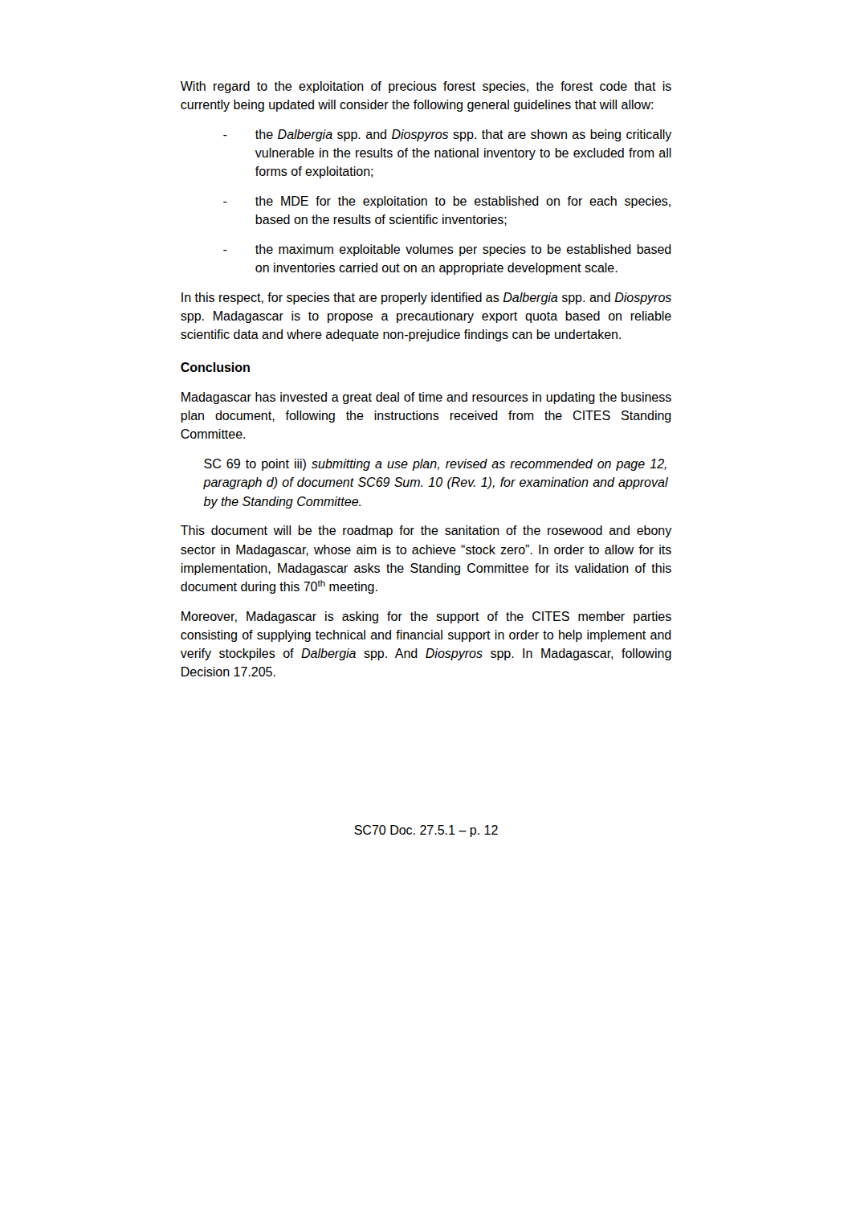With regard to the exploitation of precious forest species, the forest code that is currently being updated will consider the following general guidelines that will allow:
the Dalbergia spp. and Diospyros spp. that are shown as being critically vulnerable in the results of the national inventory to be excluded from all forms of exploitation;
the MDE for the exploitation to be established on for each species, based on the results of scientific inventories;
the maximum exploitable volumes per species to be established based on inventories carried out on an appropriate development scale.
In this respect, for species that are properly identified as Dalbergia spp. and Diospyros spp. Madagascar is to propose a precautionary export quota based on reliable scientific data and where adequate non-prejudice findings can be undertaken.
Conclusion
Madagascar has invested a great deal of time and resources in updating the business plan document, following the instructions received from the CITES Standing Committee.
SC 69 to point iii) submitting a use plan, revised as recommended on page 12, paragraph d) of document SC69 Sum. 10 (Rev. 1), for examination and approval by the Standing Committee.
This document will be the roadmap for the sanitation of the rosewood and ebony sector in Madagascar, whose aim is to achieve “stock zero”. In order to allow for its implementation, Madagascar asks the Standing Committee for its validation of this document during this 70th meeting.
Moreover, Madagascar is asking for the support of the CITES member parties consisting of supplying technical and financial support in order to help implement and verify stockpiles of Dalbergia spp. And Diospyros spp. In Madagascar, following Decision 17.205.
SC70 Doc. 27.5.1 – p. 12